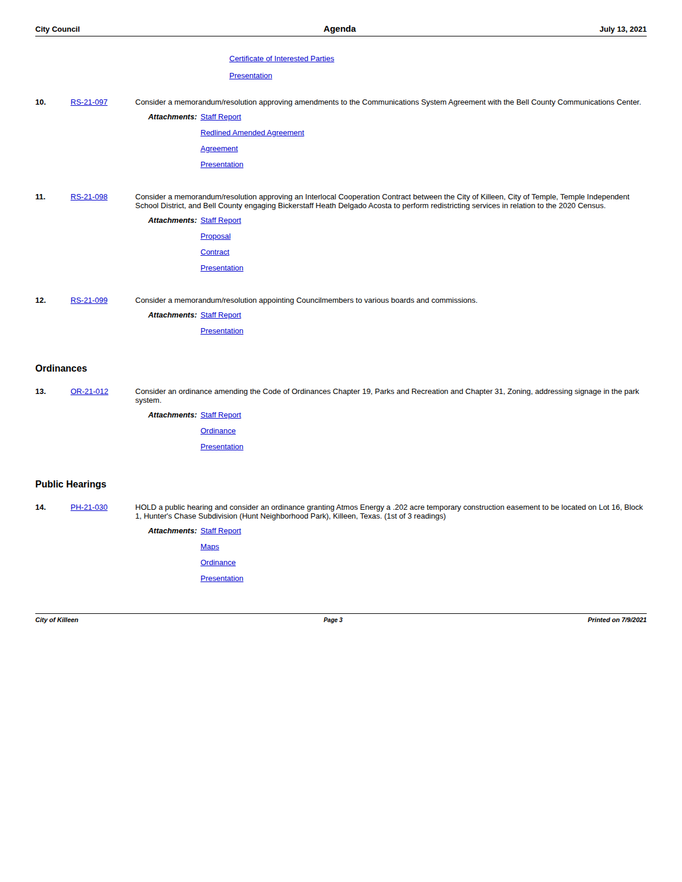City Council
Agenda
July 13, 2021
Certificate of Interested Parties Presentation
10.
RS-21-097
Consider a memorandum/resolution approving amendments to the Communications System Agreement with the Bell County Communications Center.
Attachments:
Staff Report Redlined Amended Agreement Agreement Presentation
11.
RS-21-098
Consider a memorandum/resolution approving an Interlocal Cooperation Contract between the City of Killeen, City of Temple, Temple Independent School District, and Bell County engaging Bickerstaff Heath Delgado Acosta to perform redistricting services in relation to the 2020 Census.
Attachments:
Staff Report Proposal Contract Presentation
12.
RS-21-099
Consider a memorandum/resolution appointing Councilmembers to various boards and commissions.
Attachments:
Staff Report Presentation
Ordinances
13.
OR-21-012
Consider an ordinance amending the Code of Ordinances Chapter 19, Parks and Recreation and Chapter 31, Zoning, addressing signage in the park system.
Attachments:
Staff Report Ordinance Presentation
Public Hearings
14.
PH-21-030
HOLD a public hearing and consider an ordinance granting Atmos Energy a .202 acre temporary construction easement to be located on Lot 16, Block 1, Hunter's Chase Subdivision (Hunt Neighborhood Park), Killeen, Texas. (1st of 3 readings)
Attachments:
Staff Report Maps Ordinance Presentation
City of Killeen
Page 3
Printed on 7/9/2021